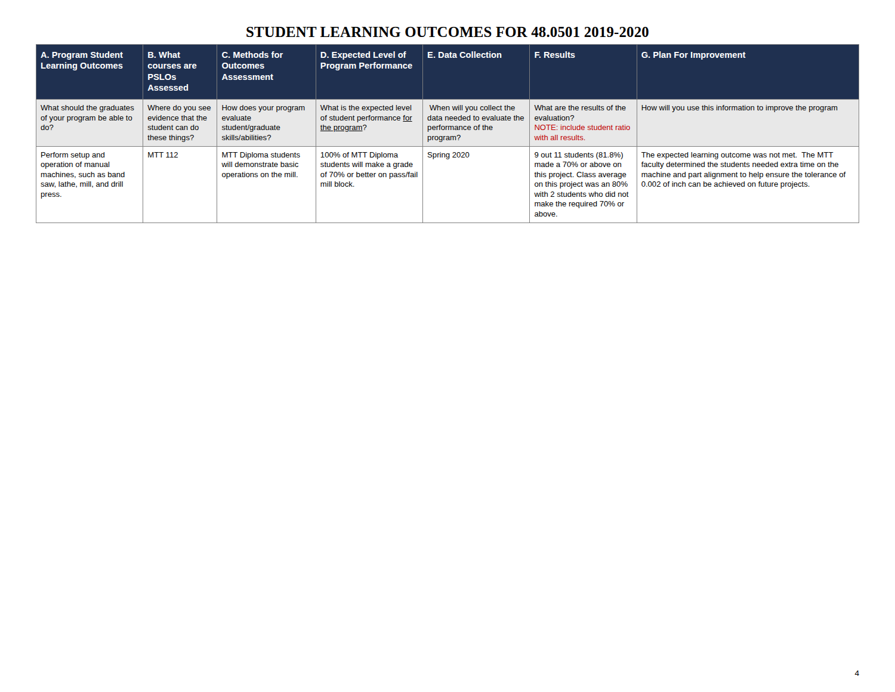STUDENT LEARNING OUTCOMES FOR 48.0501 2019-2020
| A. Program Student Learning Outcomes | B. What courses are PSLOs Assessed | C. Methods for Outcomes Assessment | D. Expected Level of Program Performance | E. Data Collection | F. Results | G. Plan For Improvement |
| --- | --- | --- | --- | --- | --- | --- |
| What should the graduates of your program be able to do? | Where do you see evidence that the student can do these things? | How does your program evaluate student/graduate skills/abilities? | What is the expected level of student performance for the program ? | When will you collect the data needed to evaluate the performance of the program? | What are the results of the evaluation? NOTE: include student ratio with all results. | How will you use this information to improve the program |
| Perform setup and operation of manual machines, such as band saw, lathe, mill, and drill press. | MTT 112 | MTT Diploma students will demonstrate basic operations on the mill. | 100% of MTT Diploma students will make a grade of 70% or better on pass/fail mill block. | Spring 2020 | 9 out 11 students (81.8%) made a 70% or above on this project. Class average on this project was an 80% with 2 students who did not make the required 70% or above. | The expected learning outcome was not met. The MTT faculty determined the students needed extra time on the machine and part alignment to help ensure the tolerance of 0.002 of inch can be achieved on future projects. |
4